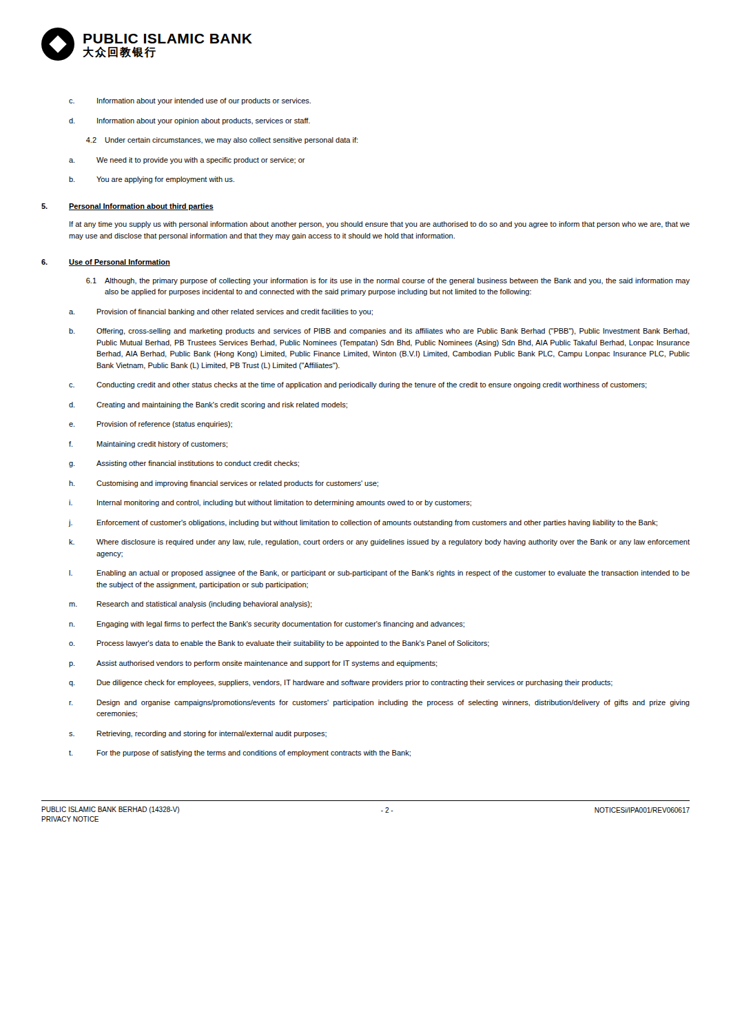PUBLIC ISLAMIC BANK
大众回教银行
c.
Information about your intended use of our products or services.
d.
Information about your opinion about products, services or staff.
4.2
Under certain circumstances, we may also collect sensitive personal data if:
a.
We need it to provide you with a specific product or service; or
b.
You are applying for employment with us.
5. Personal Information about third parties
If at any time you supply us with personal information about another person, you should ensure that you are authorised to do so and you agree to inform that person who we are, that we may use and disclose that personal information and that they may gain access to it should we hold that information.
6. Use of Personal Information
6.1
Although, the primary purpose of collecting your information is for its use in the normal course of the general business between the Bank and you, the said information may also be applied for purposes incidental to and connected with the said primary purpose including but not limited to the following:
a.
Provision of financial banking and other related services and credit facilities to you;
b.
Offering, cross-selling and marketing products and services of PIBB and companies and its affiliates who are Public Bank Berhad ("PBB"), Public Investment Bank Berhad, Public Mutual Berhad, PB Trustees Services Berhad, Public Nominees (Tempatan) Sdn Bhd, Public Nominees (Asing) Sdn Bhd, AIA Public Takaful Berhad, Lonpac Insurance Berhad, AIA Berhad, Public Bank (Hong Kong) Limited, Public Finance Limited, Winton (B.V.I) Limited, Cambodian Public Bank PLC, Campu Lonpac Insurance PLC, Public Bank Vietnam, Public Bank (L) Limited, PB Trust (L) Limited ("Affiliates").
c.
Conducting credit and other status checks at the time of application and periodically during the tenure of the credit to ensure ongoing credit worthiness of customers;
d.
Creating and maintaining the Bank's credit scoring and risk related models;
e.
Provision of reference (status enquiries);
f.
Maintaining credit history of customers;
g.
Assisting other financial institutions to conduct credit checks;
h.
Customising and improving financial services or related products for customers' use;
i.
Internal monitoring and control, including but without limitation to determining amounts owed to or by customers;
j.
Enforcement of customer's obligations, including but without limitation to collection of amounts outstanding from customers and other parties having liability to the Bank;
k.
Where disclosure is required under any law, rule, regulation, court orders or any guidelines issued by a regulatory body having authority over the Bank or any law enforcement agency;
l.
Enabling an actual or proposed assignee of the Bank, or participant or sub-participant of the Bank's rights in respect of the customer to evaluate the transaction intended to be the subject of the assignment, participation or sub participation;
m.
Research and statistical analysis (including behavioral analysis);
n.
Engaging with legal firms to perfect the Bank's security documentation for customer's financing and advances;
o.
Process lawyer's data to enable the Bank to evaluate their suitability to be appointed to the Bank's Panel of Solicitors;
p.
Assist authorised vendors to perform onsite maintenance and support for IT systems and equipments;
q.
Due diligence check for employees, suppliers, vendors, IT hardware and software providers prior to contracting their services or purchasing their products;
r.
Design and organise campaigns/promotions/events for customers' participation including the process of selecting winners, distribution/delivery of gifts and prize giving ceremonies;
s.
Retrieving, recording and storing for internal/external audit purposes;
t.
For the purpose of satisfying the terms and conditions of employment contracts with the Bank;
PUBLIC ISLAMIC BANK BERHAD (14328-V)
PRIVACY NOTICE
- 2 -
NOTICESi/IPA001/REV060617